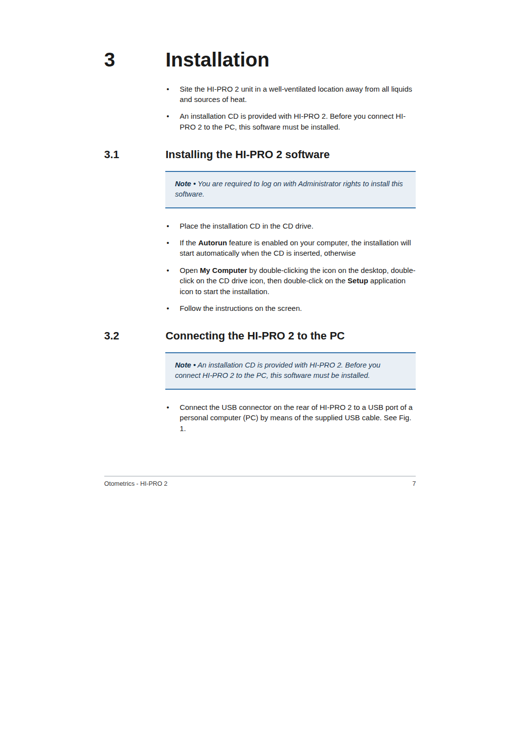3
Installation
Site the HI-PRO 2 unit in a well-ventilated location away from all liquids and sources of heat.
An installation CD is provided with HI-PRO 2. Before you connect HI-PRO 2 to the PC, this software must be installed.
3.1
Installing the HI-PRO 2 software
Note • You are required to log on with Administrator rights to install this software.
Place the installation CD in the CD drive.
If the Autorun feature is enabled on your computer, the installation will start automatically when the CD is inserted, otherwise
Open My Computer by double-clicking the icon on the desktop, double-click on the CD drive icon, then double-click on the Setup application icon to start the installation.
Follow the instructions on the screen.
3.2
Connecting the HI-PRO 2 to the PC
Note • An installation CD is provided with HI-PRO 2. Before you connect HI-PRO 2 to the PC, this software must be installed.
Connect the USB connector on the rear of HI-PRO 2 to a USB port of a personal computer (PC) by means of the supplied USB cable. See Fig. 1.
Otometrics - HI-PRO 2
7